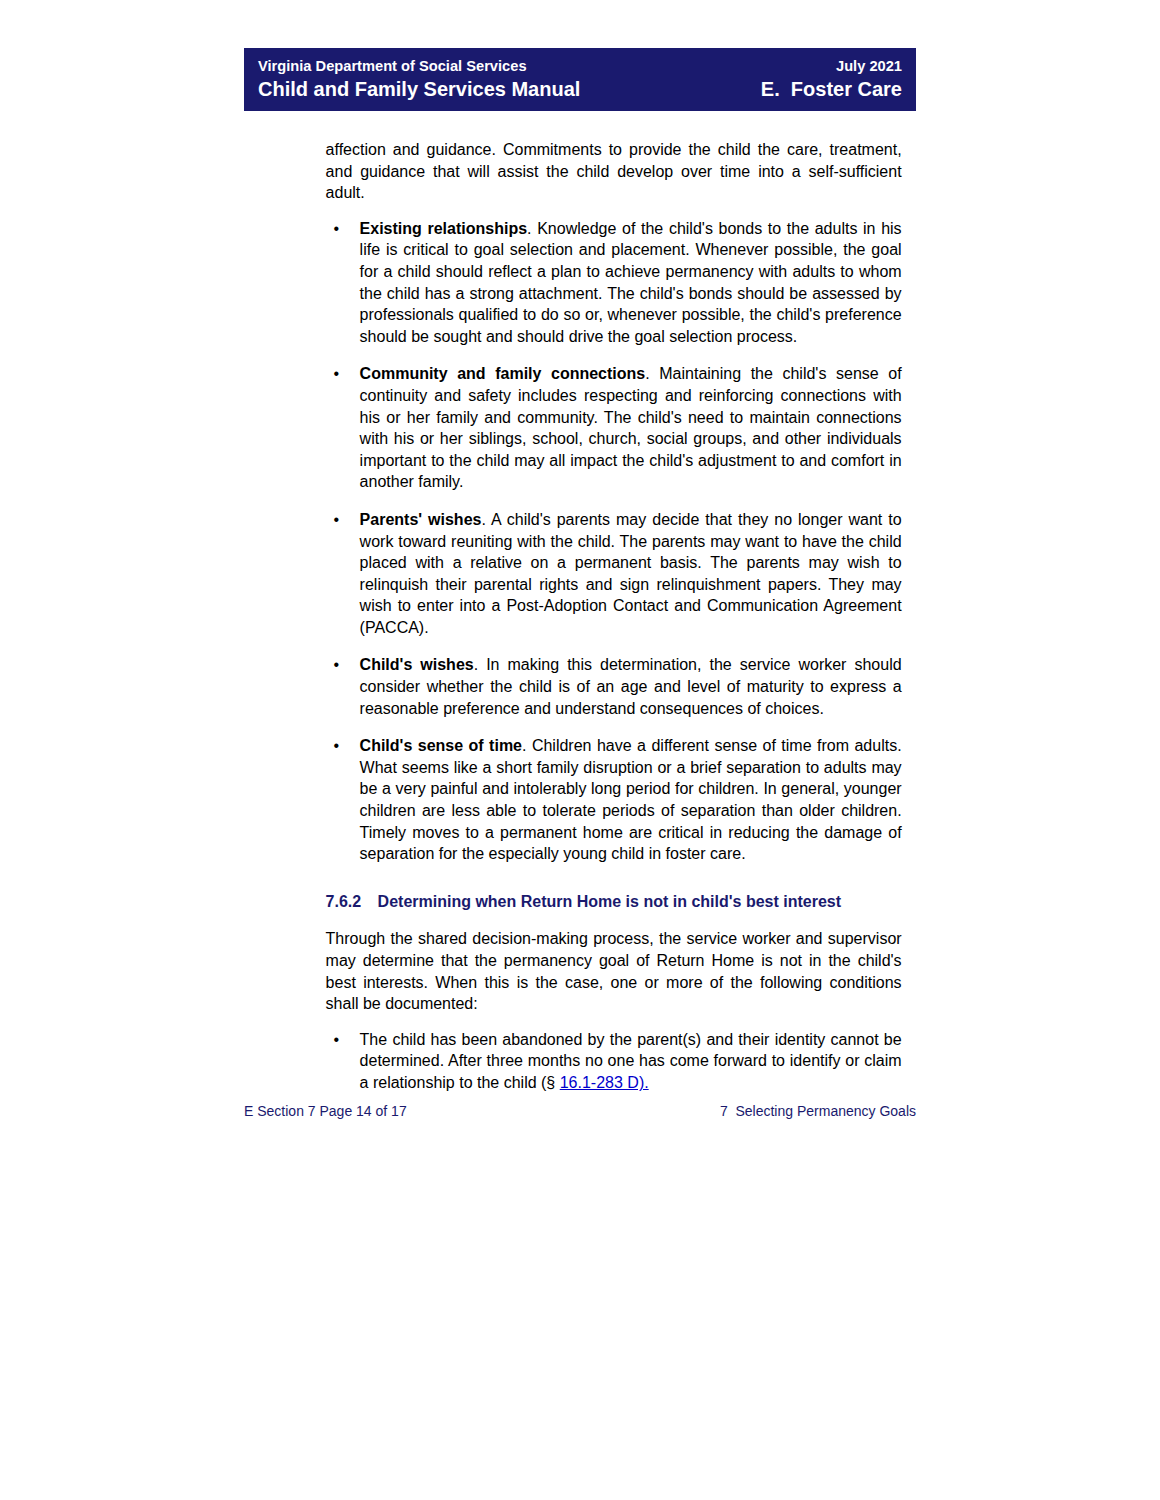Virginia Department of Social Services
Child and Family Services Manual
July 2021
E. Foster Care
affection and guidance. Commitments to provide the child the care, treatment, and guidance that will assist the child develop over time into a self-sufficient adult.
Existing relationships. Knowledge of the child's bonds to the adults in his life is critical to goal selection and placement. Whenever possible, the goal for a child should reflect a plan to achieve permanency with adults to whom the child has a strong attachment. The child's bonds should be assessed by professionals qualified to do so or, whenever possible, the child's preference should be sought and should drive the goal selection process.
Community and family connections. Maintaining the child's sense of continuity and safety includes respecting and reinforcing connections with his or her family and community. The child's need to maintain connections with his or her siblings, school, church, social groups, and other individuals important to the child may all impact the child's adjustment to and comfort in another family.
Parents' wishes. A child's parents may decide that they no longer want to work toward reuniting with the child. The parents may want to have the child placed with a relative on a permanent basis. The parents may wish to relinquish their parental rights and sign relinquishment papers. They may wish to enter into a Post-Adoption Contact and Communication Agreement (PACCA).
Child's wishes. In making this determination, the service worker should consider whether the child is of an age and level of maturity to express a reasonable preference and understand consequences of choices.
Child's sense of time. Children have a different sense of time from adults. What seems like a short family disruption or a brief separation to adults may be a very painful and intolerably long period for children. In general, younger children are less able to tolerate periods of separation than older children. Timely moves to a permanent home are critical in reducing the damage of separation for the especially young child in foster care.
7.6.2 Determining when Return Home is not in child's best interest
Through the shared decision-making process, the service worker and supervisor may determine that the permanency goal of Return Home is not in the child's best interests. When this is the case, one or more of the following conditions shall be documented:
The child has been abandoned by the parent(s) and their identity cannot be determined. After three months no one has come forward to identify or claim a relationship to the child (§ 16.1-283 D).
E Section 7 Page 14 of 17
7 Selecting Permanency Goals